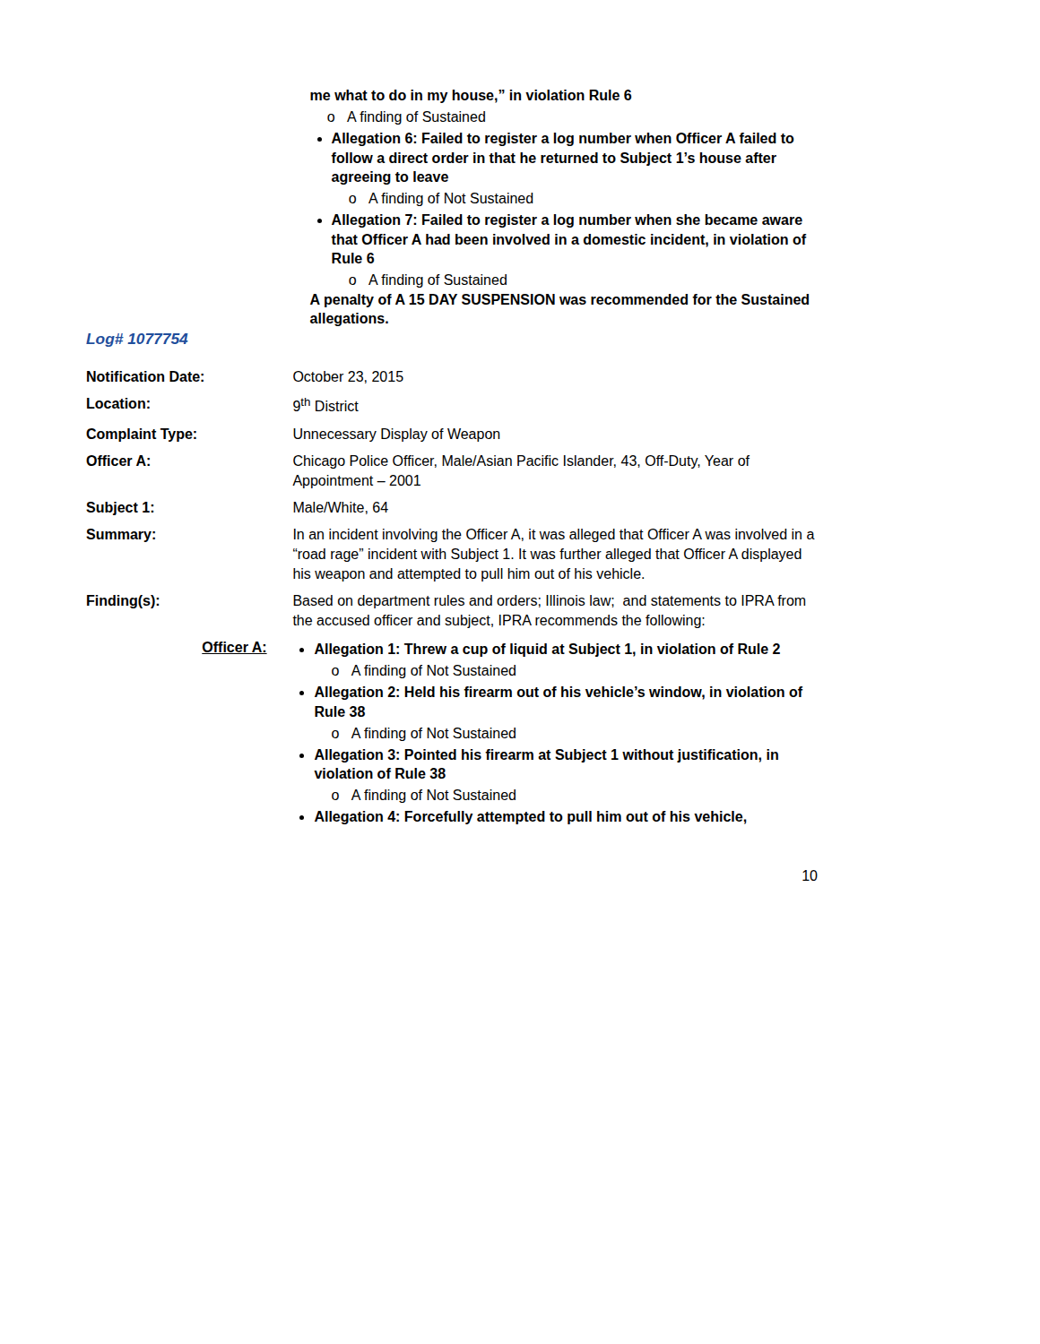me what to do in my house,” in violation Rule 6
A finding of Sustained
Allegation 6: Failed to register a log number when Officer A failed to follow a direct order in that he returned to Subject 1’s house after agreeing to leave
A finding of Not Sustained
Allegation 7: Failed to register a log number when she became aware that Officer A had been involved in a domestic incident, in violation of Rule 6
A finding of Sustained
A penalty of A 15 DAY SUSPENSION was recommended for the Sustained allegations.
Log# 1077754
| Notification Date: | October 23, 2015 |
| Location: | 9 th District |
| Complaint Type: | Unnecessary Display of Weapon |
| Officer A: | Chicago Police Officer, Male/Asian Pacific Islander, 43, Off-Duty, Year of Appointment – 2001 |
| Subject 1: | Male/White, 64 |
| Summary: | In an incident involving the Officer A, it was alleged that Officer A was involved in a “road rage” incident with Subject 1. It was further alleged that Officer A displayed his weapon and attempted to pull him out of his vehicle. |
| Finding(s): | Based on department rules and orders; Illinois law; and statements to IPRA from the accused officer and subject, IPRA recommends the following: |
| Officer A: | Allegation 1: Threw a cup of liquid at Subject 1, in violation of Rule 2 A finding of Not Sustained Allegation 2: Held his firearm out of his vehicle’s window, in violation of Rule 38 A finding of Not Sustained Allegation 3: Pointed his firearm at Subject 1 without justification, in violation of Rule 38 A finding of Not Sustained Allegation 4: Forcefully attempted to pull him out of his vehicle, |
10